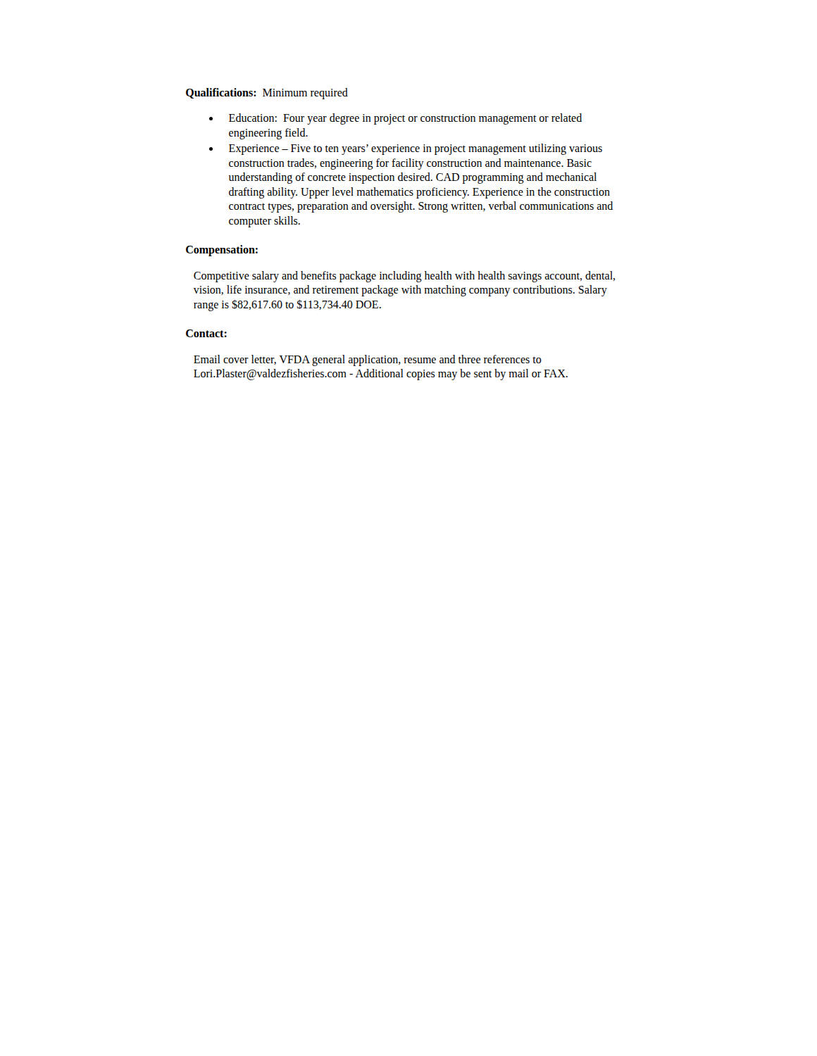Qualifications:
Minimum required
Education: Four year degree in project or construction management or related engineering field.
Experience – Five to ten years’ experience in project management utilizing various construction trades, engineering for facility construction and maintenance. Basic understanding of concrete inspection desired. CAD programming and mechanical drafting ability. Upper level mathematics proficiency. Experience in the construction contract types, preparation and oversight. Strong written, verbal communications and computer skills.
Compensation:
Competitive salary and benefits package including health with health savings account, dental, vision, life insurance, and retirement package with matching company contributions. Salary range is $82,617.60 to $113,734.40 DOE.
Contact:
Email cover letter, VFDA general application, resume and three references to Lori.Plaster@valdezfisheries.com - Additional copies may be sent by mail or FAX.